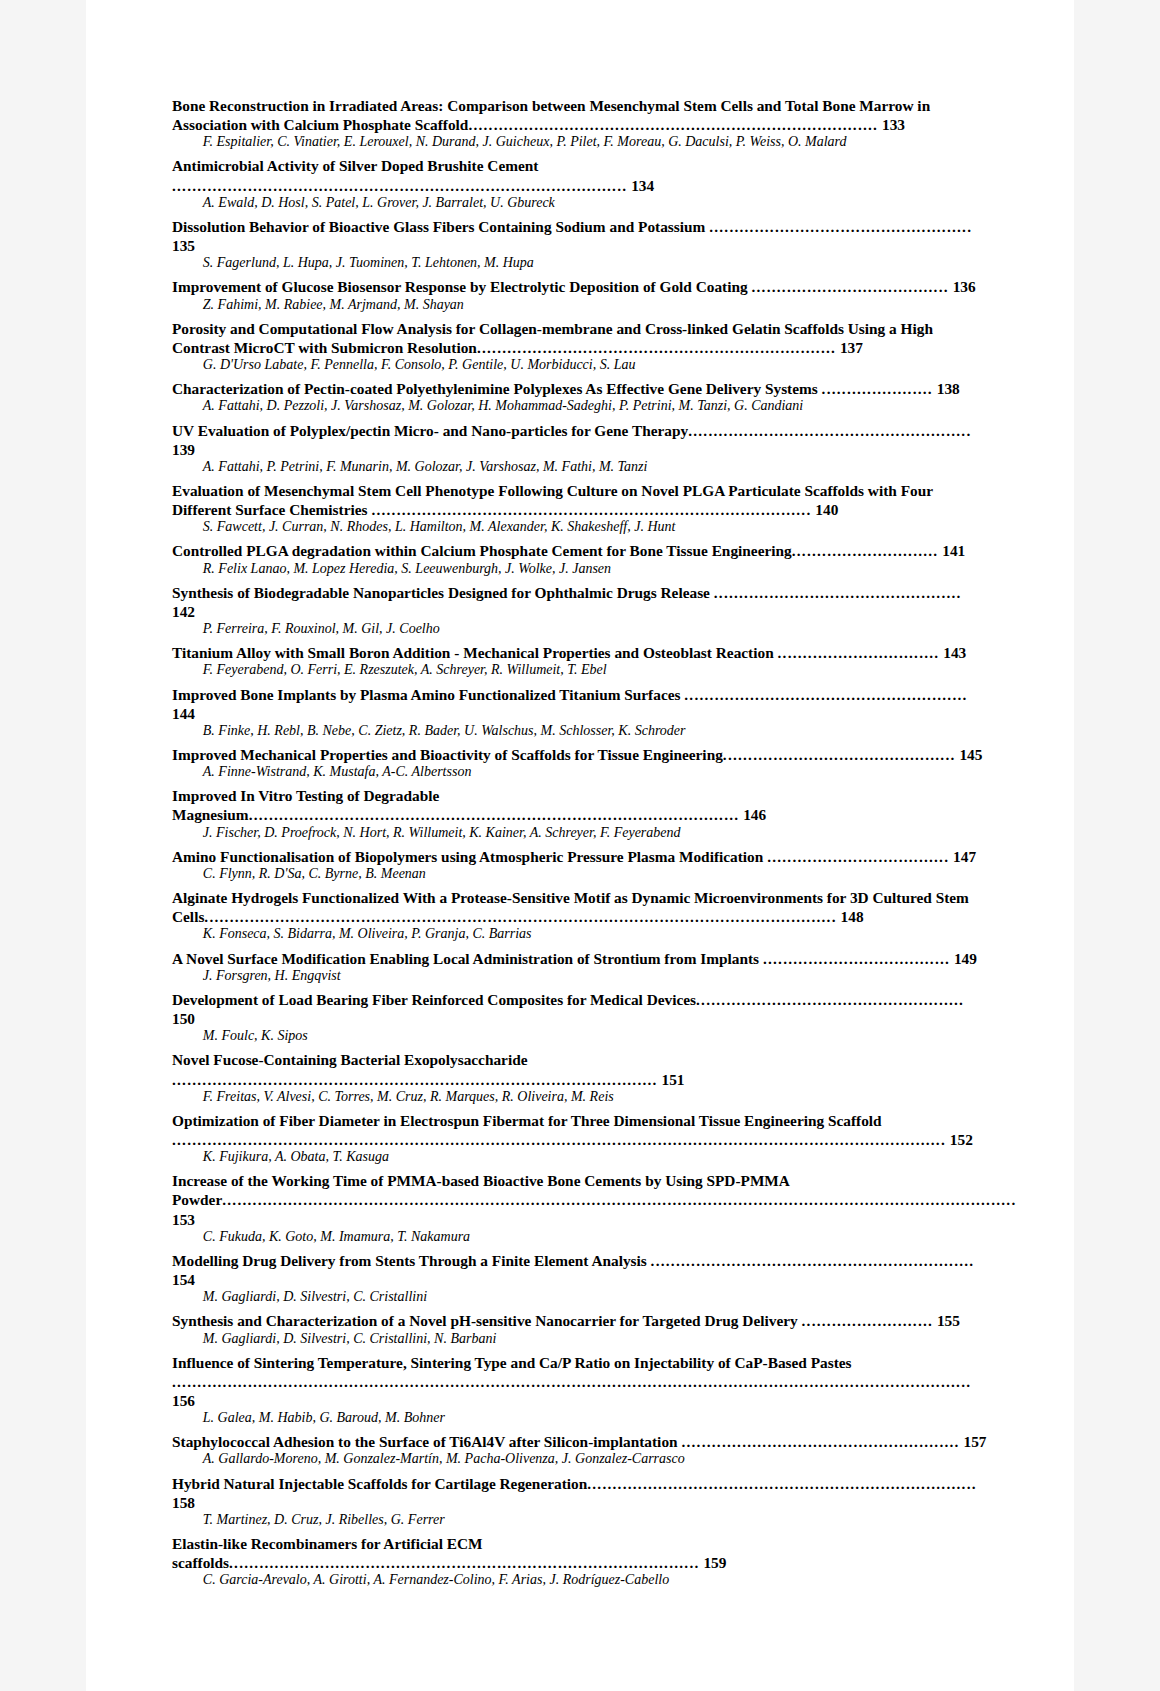Bone Reconstruction in Irradiated Areas: Comparison between Mesenchymal Stem Cells and Total Bone Marrow in Association with Calcium Phosphate Scaffold................................................................................. 133 F. Espitalier, C. Vinatier, E. Lerouxel, N. Durand, J. Guicheux, P. Pilet, F. Moreau, G. Daculsi, P. Weiss, O. Malard
Antimicrobial Activity of Silver Doped Brushite Cement .......................................................................................... 134 A. Ewald, D. Hosl, S. Patel, L. Grover, J. Barralet, U. Gbureck
Dissolution Behavior of Bioactive Glass Fibers Containing Sodium and Potassium .................................................... 135 S. Fagerlund, L. Hupa, J. Tuominen, T. Lehtonen, M. Hupa
Improvement of Glucose Biosensor Response by Electrolytic Deposition of Gold Coating ....................................... 136 Z. Fahimi, M. Rabiee, M. Arjmand, M. Shayan
Porosity and Computational Flow Analysis for Collagen-membrane and Cross-linked Gelatin Scaffolds Using a High Contrast MicroCT with Submicron Resolution....................................................................... 137 G. D'Urso Labate, F. Pennella, F. Consolo, P. Gentile, U. Morbiducci, S. Lau
Characterization of Pectin-coated Polyethylenimine Polyplexes As Effective Gene Delivery Systems ...................... 138 A. Fattahi, D. Pezzoli, J. Varshosaz, M. Golozar, H. Mohammad-Sadeghi, P. Petrini, M. Tanzi, G. Candiani
UV Evaluation of Polyplex/pectin Micro- and Nano-particles for Gene Therapy........................................................ 139 A. Fattahi, P. Petrini, F. Munarin, M. Golozar, J. Varshosaz, M. Fathi, M. Tanzi
Evaluation of Mesenchymal Stem Cell Phenotype Following Culture on Novel PLGA Particulate Scaffolds with Four Different Surface Chemistries ....................................................................................... 140 S. Fawcett, J. Curran, N. Rhodes, L. Hamilton, M. Alexander, K. Shakesheff, J. Hunt
Controlled PLGA degradation within Calcium Phosphate Cement for Bone Tissue Engineering............................. 141 R. Felix Lanao, M. Lopez Heredia, S. Leeuwenburgh, J. Wolke, J. Jansen
Synthesis of Biodegradable Nanoparticles Designed for Ophthalmic Drugs Release ................................................. 142 P. Ferreira, F. Rouxinol, M. Gil, J. Coelho
Titanium Alloy with Small Boron Addition - Mechanical Properties and Osteoblast Reaction ................................ 143 F. Feyerabend, O. Ferri, E. Rzeszutek, A. Schreyer, R. Willumeit, T. Ebel
Improved Bone Implants by Plasma Amino Functionalized Titanium Surfaces ........................................................ 144 B. Finke, H. Rebl, B. Nebe, C. Zietz, R. Bader, U. Walschus, M. Schlosser, K. Schroder
Improved Mechanical Properties and Bioactivity of Scaffolds for Tissue Engineering.............................................. 145 A. Finne-Wistrand, K. Mustafa, A-C. Albertsson
Improved In Vitro Testing of Degradable Magnesium................................................................................................. 146 J. Fischer, D. Proefrock, N. Hort, R. Willumeit, K. Kainer, A. Schreyer, F. Feyerabend
Amino Functionalisation of Biopolymers using Atmospheric Pressure Plasma Modification .................................... 147 C. Flynn, R. D'Sa, C. Byrne, B. Meenan
Alginate Hydrogels Functionalized With a Protease-Sensitive Motif as Dynamic Microenvironments for 3D Cultured Stem Cells............................................................................................................................. 148 K. Fonseca, S. Bidarra, M. Oliveira, P. Granja, C. Barrias
A Novel Surface Modification Enabling Local Administration of Strontium from Implants ..................................... 149 J. Forsgren, H. Engqvist
Development of Load Bearing Fiber Reinforced Composites for Medical Devices..................................................... 150 M. Foulc, K. Sipos
Novel Fucose-Containing Bacterial Exopolysaccharide ................................................................................................ 151 F. Freitas, V. Alvesi, C. Torres, M. Cruz, R. Marques, R. Oliveira, M. Reis
Optimization of Fiber Diameter in Electrospun Fibermat for Three Dimensional Tissue Engineering Scaffold ......................................................................................................................................................... 152 K. Fujikura, A. Obata, T. Kasuga
Increase of the Working Time of PMMA-based Bioactive Bone Cements by Using SPD-PMMA Powder............................................................................................................................................................. 153 C. Fukuda, K. Goto, M. Imamura, T. Nakamura
Modelling Drug Delivery from Stents Through a Finite Element Analysis ................................................................ 154 M. Gagliardi, D. Silvestri, C. Cristallini
Synthesis and Characterization of a Novel pH-sensitive Nanocarrier for Targeted Drug Delivery .......................... 155 M. Gagliardi, D. Silvestri, C. Cristallini, N. Barbani
Influence of Sintering Temperature, Sintering Type and Ca/P Ratio on Injectability of CaP-Based Pastes .............................................................................................................................................................. 156 L. Galea, M. Habib, G. Baroud, M. Bohner
Staphylococcal Adhesion to the Surface of Ti6Al4V after Silicon-implantation ....................................................... 157 A. Gallardo-Moreno, M. Gonzalez-Martín, M. Pacha-Olivenza, J. Gonzalez-Carrasco
Hybrid Natural Injectable Scaffolds for Cartilage Regeneration............................................................................. 158 T. Martinez, D. Cruz, J. Ribelles, G. Ferrer
Elastin-like Recombinamers for Artificial ECM scaffolds............................................................................................. 159 C. Garcia-Arevalo, A. Girotti, A. Fernandez-Colino, F. Arias, J. Rodríguez-Cabello